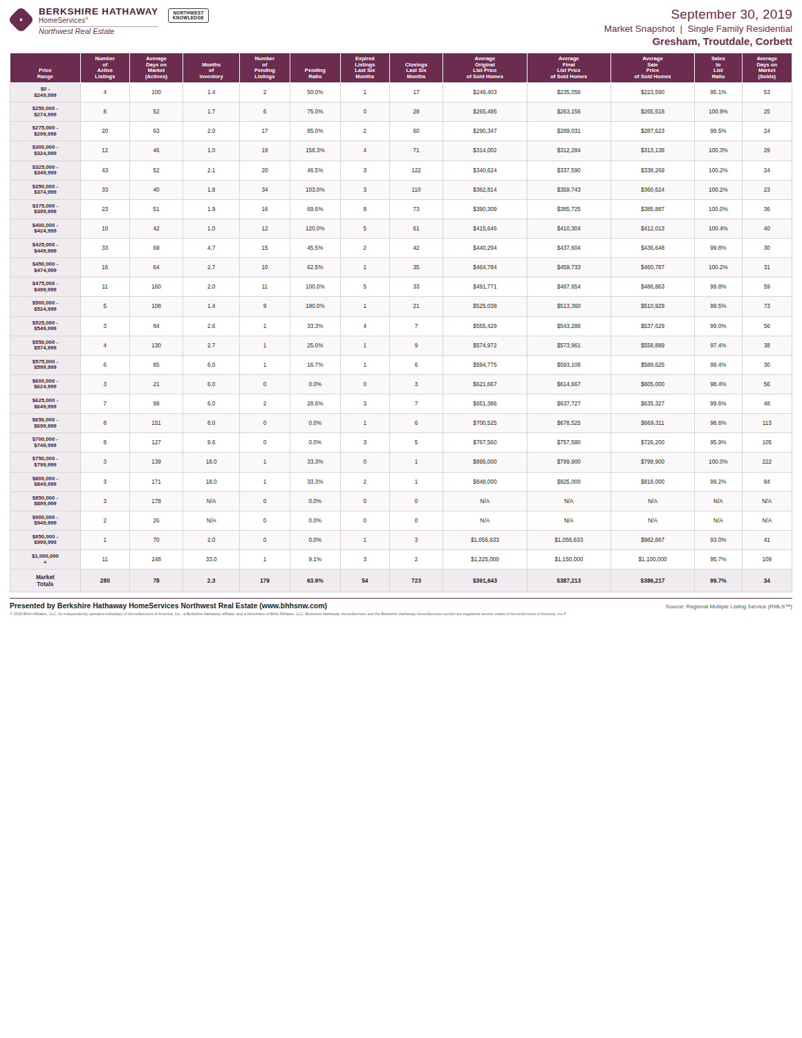BERKSHIRE HATHAWAY
HomeServices®
Northwest Real Estate
NORTHWEST
KNOWLEDGE
September 30, 2019
Market Snapshot | Single Family Residential
Gresham, Troutdale, Corbett
| Price Range | Number of Active Listings | Average Days on Market (Actives) | Months of Inventory | Number of Pending Listings | Pending Ratio | Expired Listings Last Six Months | Closings Last Six Months | Average Original List Price of Sold Homes | Average Final List Price of Sold Homes | Average Sale Price of Sold Homes | Sales to List Ratio | Average Days on Market (Solds) |
| --- | --- | --- | --- | --- | --- | --- | --- | --- | --- | --- | --- | --- |
| $0 - $249,999 | 4 | 100 | 1.4 | 2 | 50.0% | 1 | 17 | $248,403 | $235,056 | $223,590 | 95.1% | 53 |
| $250,000 - $274,999 | 8 | 52 | 1.7 | 6 | 75.0% | 0 | 28 | $265,495 | $263,156 | $265,518 | 100.9% | 25 |
| $275,000 - $299,999 | 20 | 63 | 2.0 | 17 | 85.0% | 2 | 60 | $290,347 | $289,031 | $287,623 | 99.5% | 24 |
| $300,000 - $324,999 | 12 | 46 | 1.0 | 19 | 158.3% | 4 | 71 | $314,002 | $312,284 | $313,138 | 100.3% | 29 |
| $325,000 - $349,999 | 43 | 52 | 2.1 | 20 | 46.5% | 3 | 122 | $340,624 | $337,590 | $338,269 | 100.2% | 24 |
| $350,000 - $374,999 | 33 | 40 | 1.8 | 34 | 103.0% | 3 | 110 | $362,814 | $359,743 | $360,624 | 100.2% | 23 |
| $375,000 - $399,999 | 23 | 51 | 1.9 | 16 | 69.6% | 8 | 73 | $390,309 | $385,725 | $385,887 | 100.0% | 36 |
| $400,000 - $424,999 | 10 | 42 | 1.0 | 12 | 120.0% | 5 | 61 | $415,646 | $410,304 | $412,013 | 100.4% | 40 |
| $425,000 - $449,999 | 33 | 69 | 4.7 | 15 | 45.5% | 2 | 42 | $440,294 | $437,604 | $436,648 | 99.8% | 30 |
| $450,000 - $474,999 | 16 | 64 | 2.7 | 10 | 62.5% | 1 | 35 | $464,784 | $459,733 | $460,787 | 100.2% | 31 |
| $475,000 - $499,999 | 11 | 160 | 2.0 | 11 | 100.0% | 5 | 33 | $491,771 | $487,654 | $486,863 | 99.8% | 59 |
| $500,000 - $524,999 | 5 | 108 | 1.4 | 9 | 180.0% | 1 | 21 | $525,038 | $513,360 | $510,929 | 99.5% | 73 |
| $525,000 - $549,999 | 3 | 84 | 2.6 | 1 | 33.3% | 4 | 7 | $555,429 | $543,286 | $537,629 | 99.0% | 56 |
| $550,000 - $574,999 | 4 | 130 | 2.7 | 1 | 25.0% | 1 | 9 | $574,972 | $573,961 | $558,889 | 97.4% | 38 |
| $575,000 - $599,999 | 6 | 85 | 6.0 | 1 | 16.7% | 1 | 6 | $594,775 | $593,108 | $589,625 | 99.4% | 30 |
| $600,000 - $624,999 | 3 | 21 | 6.0 | 0 | 0.0% | 0 | 3 | $621,667 | $614,667 | $605,000 | 98.4% | 56 |
| $625,000 - $649,999 | 7 | 99 | 6.0 | 2 | 28.6% | 3 | 7 | $651,386 | $637,727 | $635,327 | 99.6% | 48 |
| $650,000 - $699,999 | 8 | 151 | 8.0 | 0 | 0.0% | 1 | 6 | $700,525 | $678,525 | $669,311 | 98.6% | 113 |
| $700,000 - $749,999 | 8 | 127 | 9.6 | 0 | 0.0% | 3 | 5 | $767,560 | $757,580 | $726,200 | 95.9% | 105 |
| $750,000 - $799,999 | 3 | 139 | 18.0 | 1 | 33.3% | 0 | 1 | $895,000 | $799,900 | $799,900 | 100.0% | 222 |
| $800,000 - $849,999 | 3 | 171 | 18.0 | 1 | 33.3% | 2 | 1 | $848,000 | $825,000 | $818,000 | 99.2% | 84 |
| $850,000 - $899,999 | 3 | 178 | N/A | 0 | 0.0% | 0 | 0 | N/A | N/A | N/A | N/A | N/A |
| $900,000 - $949,999 | 2 | 26 | N/A | 0 | 0.0% | 0 | 0 | N/A | N/A | N/A | N/A | N/A |
| $950,000 - $999,999 | 1 | 70 | 2.0 | 0 | 0.0% | 1 | 3 | $1,056,633 | $1,056,633 | $982,667 | 93.0% | 41 |
| $1,000,000 + | 11 | 248 | 33.0 | 1 | 9.1% | 3 | 2 | $1,225,000 | $1,150,000 | $1,100,000 | 95.7% | 109 |
| Market Totals | 280 | 78 | 2.3 | 179 | 63.9% | 54 | 723 | $391,643 | $387,213 | $386,217 | 99.7% | 34 |
Presented by Berkshire Hathaway HomeServices Northwest Real Estate (www.bhhsnw.com)
Source: Regional Multiple Listing Service (RMLS™)
© 2019 BHH Affiliates, LLC. An independently operated subsidiary of HomeServices of America, Inc., a Berkshire Hathaway affiliate, and a franchisee of BHH Affiliates, LLC. Berkshire Hathaway HomeServices and the Berkshire Hathaway HomeServices symbol are registered service marks of HomeServices of America, Inc.®